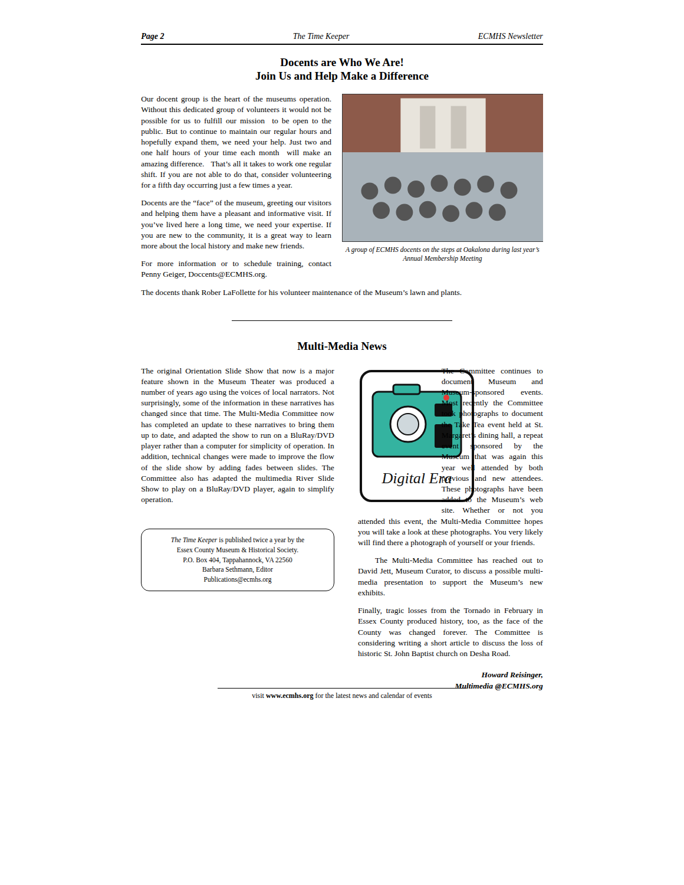Page 2
The Time Keeper
ECMHS Newsletter
Docents are Who We Are!
Join Us and Help Make a Difference
A group of ECMHS docents on the steps at Oakalona during last year’s Annual Membership Meeting
Our docent group is the heart of the museums operation. Without this dedicated group of volunteers it would not be possible for us to fulfill our mission to be open to the public. But to continue to maintain our regular hours and hopefully expand them, we need your help. Just two and one half hours of your time each month will make an amazing difference. That’s all it takes to work one regular shift. If you are not able to do that, consider volunteering for a fifth day occurring just a few times a year.
Docents are the “face” of the museum, greeting our visitors and helping them have a pleasant and informative visit. If you’ve lived here a long time, we need your expertise. If you are new to the community, it is a great way to learn more about the local history and make new friends.
For more information or to schedule training, contact Penny Geiger, Doccents@ECMHS.org.
The docents thank Rober LaFollette for his volunteer maintenance of the Museum’s lawn and plants.
Multi-Media News
The original Orientation Slide Show that now is a major feature shown in the Museum Theater was produced a number of years ago using the voices of local narrators. Not surprisingly, some of the information in these narratives has changed since that time. The Multi-Media Committee now has completed an update to these narratives to bring them up to date, and adapted the show to run on a BluRay/DVD player rather than a computer for simplicity of operation. In addition, technical changes were made to improve the flow of the slide show by adding fades between slides. The Committee also has adapted the multimedia River Slide Show to play on a BluRay/DVD player, again to simplify operation.
The Time Keeper is published twice a year by the
Essex County Museum & Historical Society.
P.O. Box 404, Tappahannock, VA 22560
Barbara Sethmann, Editor
Publications@ecmhs.org
The Committee continues to document Museum and Museum-sponsored events. Most recently the Committee took photographs to document the Take Tea event held at St. Margaret’s dining hall, a repeat event sponsored by the Museum that was again this year well attended by both previous and new attendees. These photographs have been added to the Museum’s web site. Whether or not you attended this event, the Multi-Media Committee hopes you will take a look at these photographs. You very likely will find there a photograph of yourself or your friends.
The Multi-Media Committee has reached out to David Jett, Museum Curator, to discuss a possible multi-media presentation to support the Museum’s new exhibits.
Finally, tragic losses from the Tornado in February in Essex County produced history, too, as the face of the County was changed forever. The Committee is considering writing a short article to discuss the loss of historic St. John Baptist church on Desha Road.
Howard Reisinger,
Multimedia @ECMHS.org
visit www.ecmhs.org for the latest news and calendar of events